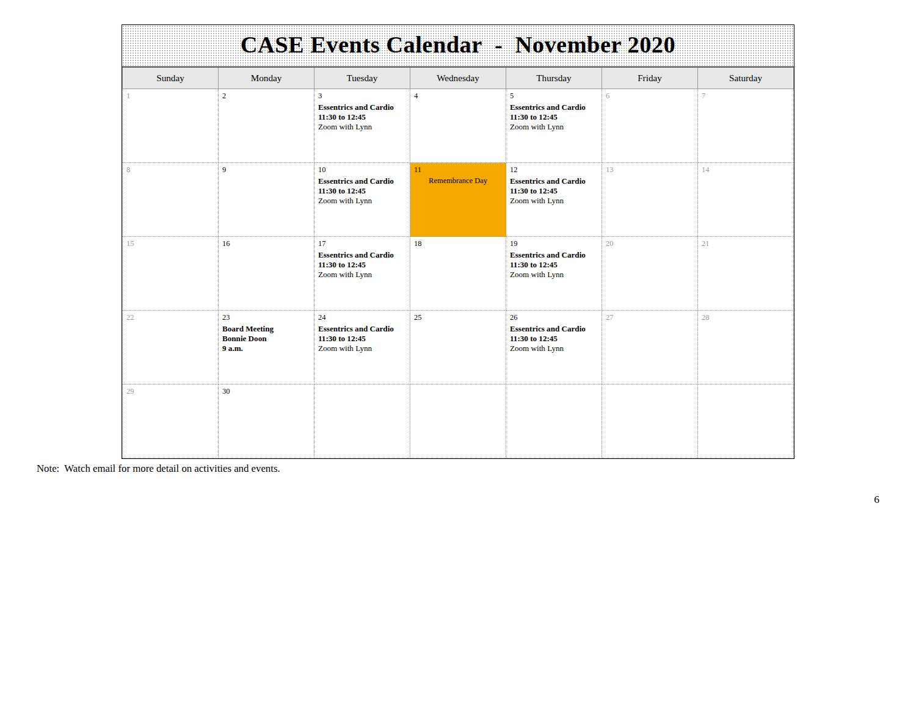CASE Events Calendar - November 2020
| Sunday | Monday | Tuesday | Wednesday | Thursday | Friday | Saturday |
| --- | --- | --- | --- | --- | --- | --- |
| 1 | 2 | 3 Essentrics and Cardio 11:30 to 12:45 Zoom with Lynn | 4 | 5 Essentrics and Cardio 11:30 to 12:45 Zoom with Lynn | 6 | 7 |
| 8 | 9 | 10 Essentrics and Cardio 11:30 to 12:45 Zoom with Lynn | 11 Remembrance Day | 12 Essentrics and Cardio 11:30 to 12:45 Zoom with Lynn | 13 | 14 |
| 15 | 16 | 17 Essentrics and Cardio 11:30 to 12:45 Zoom with Lynn | 18 | 19 Essentrics and Cardio 11:30 to 12:45 Zoom with Lynn | 20 | 21 |
| 22 | 23 Board Meeting Bonnie Doon 9 a.m. | 24 Essentrics and Cardio 11:30 to 12:45 Zoom with Lynn | 25 | 26 Essentrics and Cardio 11:30 to 12:45 Zoom with Lynn | 27 | 28 |
| 29 | 30 | | | | | |
Note: Watch email for more detail on activities and events.
6